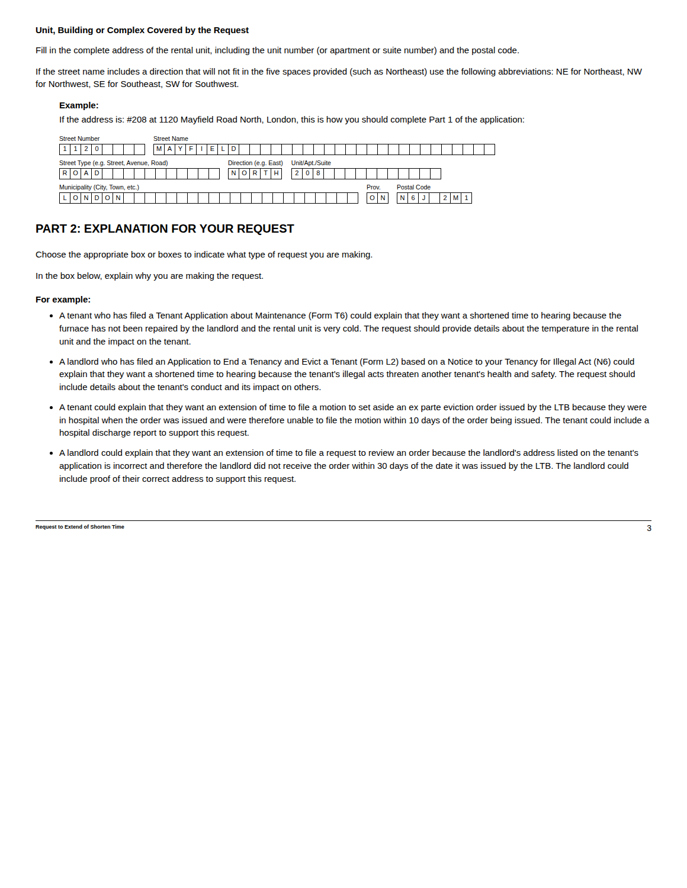Unit, Building or Complex Covered by the Request
Fill in the complete address of the rental unit, including the unit number (or apartment or suite number) and the postal code.
If the street name includes a direction that will not fit in the five spaces provided (such as Northeast) use the following abbreviations: NE for Northeast, NW for Northwest, SE for Southeast, SW for Southwest.
Example:
If the address is: #208 at 1120 Mayfield Road North, London, this is how you should complete Part 1 of the application:
Street Number
| 1 | 1 | 2 | 0 | | | | |
Street Name
| M | A | Y | F | I | E | L | D | | | | | | | | | | | | | | | | | | | | | | | | |
Street Type (e.g. Street, Avenue, Road)
| R | O | A | D | | | | | | | | | | | |
Direction (e.g. East)
| N | O | R | T | H |
Unit/Apt./Suite
| 2 | 0 | 8 | | | | | | | | | | | |
Municipality (City, Town, etc.)
| L | O | N | D | O | N | | | | | | | | | | | | | | | | | | | | | | |
Prov.
| O | N |
Postal Code
| N | 6 | J | | 2 | M | 1 |
PART 2: EXPLANATION FOR YOUR REQUEST
Choose the appropriate box or boxes to indicate what type of request you are making.
In the box below, explain why you are making the request.
For example:
A tenant who has filed a Tenant Application about Maintenance (Form T6) could explain that they want a shortened time to hearing because the furnace has not been repaired by the landlord and the rental unit is very cold. The request should provide details about the temperature in the rental unit and the impact on the tenant.
A landlord who has filed an Application to End a Tenancy and Evict a Tenant (Form L2) based on a Notice to your Tenancy for Illegal Act (N6) could explain that they want a shortened time to hearing because the tenant's illegal acts threaten another tenant's health and safety. The request should include details about the tenant's conduct and its impact on others.
A tenant could explain that they want an extension of time to file a motion to set aside an ex parte eviction order issued by the LTB because they were in hospital when the order was issued and were therefore unable to file the motion within 10 days of the order being issued. The tenant could include a hospital discharge report to support this request.
A landlord could explain that they want an extension of time to file a request to review an order because the landlord's address listed on the tenant's application is incorrect and therefore the landlord did not receive the order within 30 days of the date it was issued by the LTB. The landlord could include proof of their correct address to support this request.
Request to Extend of Shorten Time 3